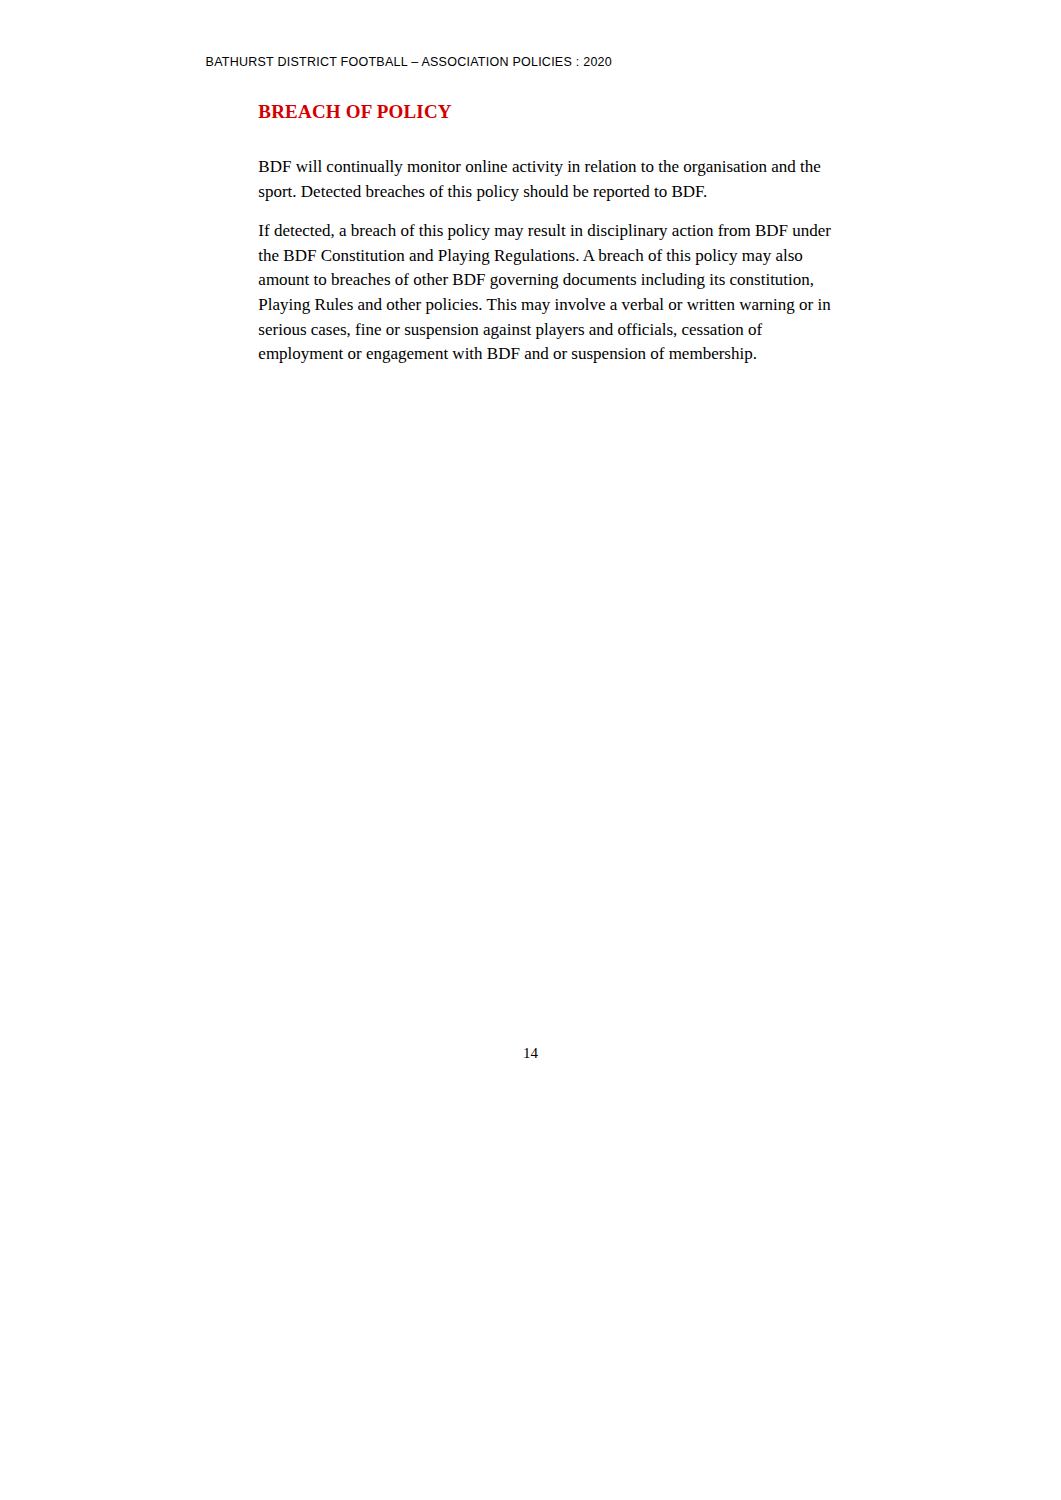BATHURST DISTRICT FOOTBALL – ASSOCIATION POLICIES : 2020
BREACH OF POLICY
BDF will continually monitor online activity in relation to the organisation and the sport. Detected breaches of this policy should be reported to BDF.
If detected, a breach of this policy may result in disciplinary action from BDF under the BDF Constitution and Playing Regulations. A breach of this policy may also amount to breaches of other BDF governing documents including its constitution, Playing Rules and other policies. This may involve a verbal or written warning or in serious cases, fine or suspension against players and officials, cessation of employment or engagement with BDF and or suspension of membership.
14